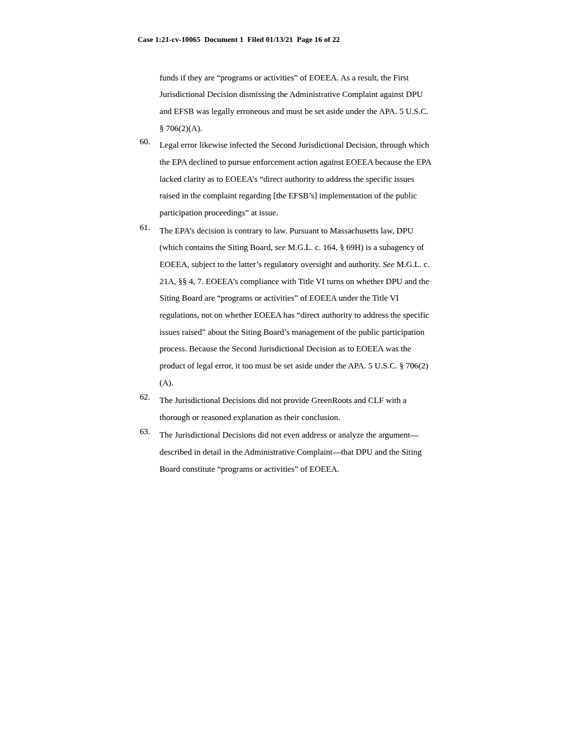Case 1:21-cv-10065 Document 1 Filed 01/13/21 Page 16 of 22
funds if they are “programs or activities” of EOEEA. As a result, the First Jurisdictional Decision dismissing the Administrative Complaint against DPU and EFSB was legally erroneous and must be set aside under the APA. 5 U.S.C. § 706(2)(A).
60.
Legal error likewise infected the Second Jurisdictional Decision, through which the EPA declined to pursue enforcement action against EOEEA because the EPA lacked clarity as to EOEEA’s “direct authority to address the specific issues raised in the complaint regarding [the EFSB’s] implementation of the public participation proceedings” at issue.
61.
The EPA’s decision is contrary to law. Pursuant to Massachusetts law, DPU (which contains the Siting Board, see M.G.L. c. 164, § 69H) is a subagency of EOEEA, subject to the latter’s regulatory oversight and authority. See M.G.L. c. 21A, §§ 4, 7. EOEEA’s compliance with Title VI turns on whether DPU and the Siting Board are “programs or activities” of EOEEA under the Title VI regulations, not on whether EOEEA has “direct authority to address the specific issues raised” about the Siting Board’s management of the public participation process. Because the Second Jurisdictional Decision as to EOEEA was the product of legal error, it too must be set aside under the APA. 5 U.S.C. § 706(2)(A).
62.
The Jurisdictional Decisions did not provide GreenRoots and CLF with a thorough or reasoned explanation as their conclusion.
63.
The Jurisdictional Decisions did not even address or analyze the argument—described in detail in the Administrative Complaint—that DPU and the Siting Board constitute “programs or activities” of EOEEA.